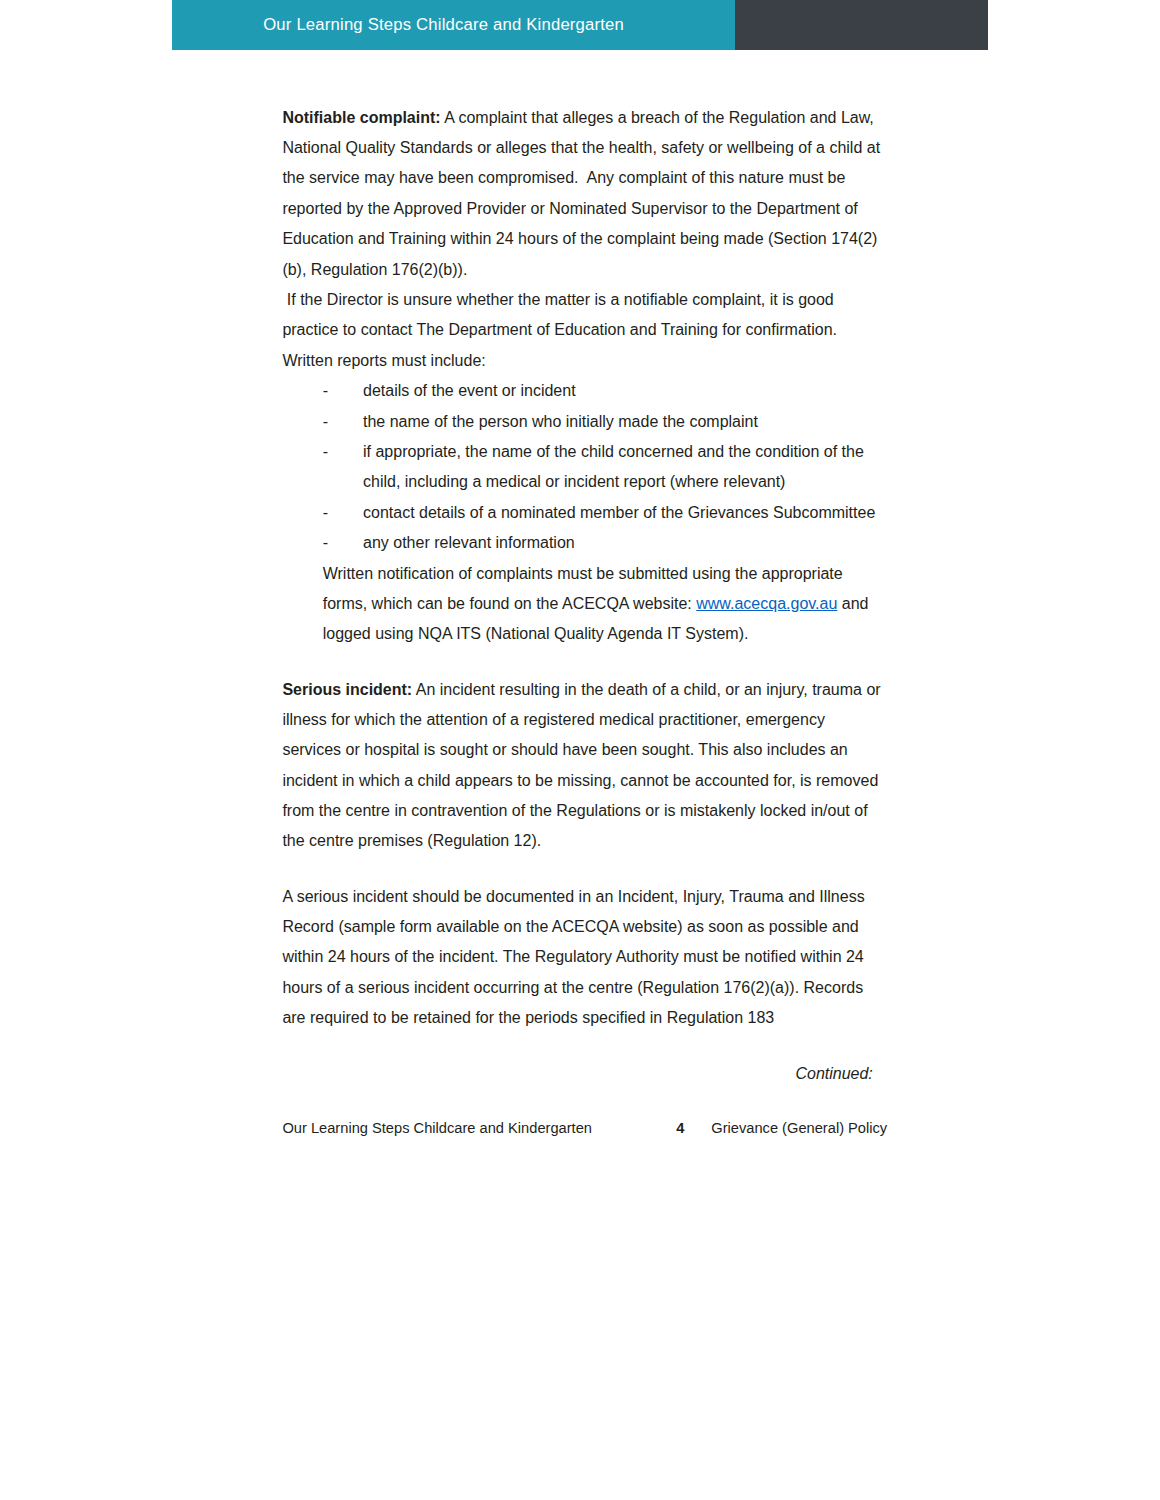Our Learning Steps Childcare and Kindergarten
Notifiable complaint: A complaint that alleges a breach of the Regulation and Law, National Quality Standards or alleges that the health, safety or wellbeing of a child at the service may have been compromised. Any complaint of this nature must be reported by the Approved Provider or Nominated Supervisor to the Department of Education and Training within 24 hours of the complaint being made (Section 174(2)(b), Regulation 176(2)(b)).
If the Director is unsure whether the matter is a notifiable complaint, it is good practice to contact The Department of Education and Training for confirmation. Written reports must include:
details of the event or incident
the name of the person who initially made the complaint
if appropriate, the name of the child concerned and the condition of the child, including a medical or incident report (where relevant)
contact details of a nominated member of the Grievances Subcommittee
any other relevant information
Written notification of complaints must be submitted using the appropriate forms, which can be found on the ACECQA website: www.acecqa.gov.au and logged using NQA ITS (National Quality Agenda IT System).
Serious incident: An incident resulting in the death of a child, or an injury, trauma or illness for which the attention of a registered medical practitioner, emergency services or hospital is sought or should have been sought. This also includes an incident in which a child appears to be missing, cannot be accounted for, is removed from the centre in contravention of the Regulations or is mistakenly locked in/out of the centre premises (Regulation 12).
A serious incident should be documented in an Incident, Injury, Trauma and Illness Record (sample form available on the ACECQA website) as soon as possible and within 24 hours of the incident. The Regulatory Authority must be notified within 24 hours of a serious incident occurring at the centre (Regulation 176(2)(a)). Records are required to be retained for the periods specified in Regulation 183
Continued:
Our Learning Steps Childcare and Kindergarten
4
Grievance (General) Policy